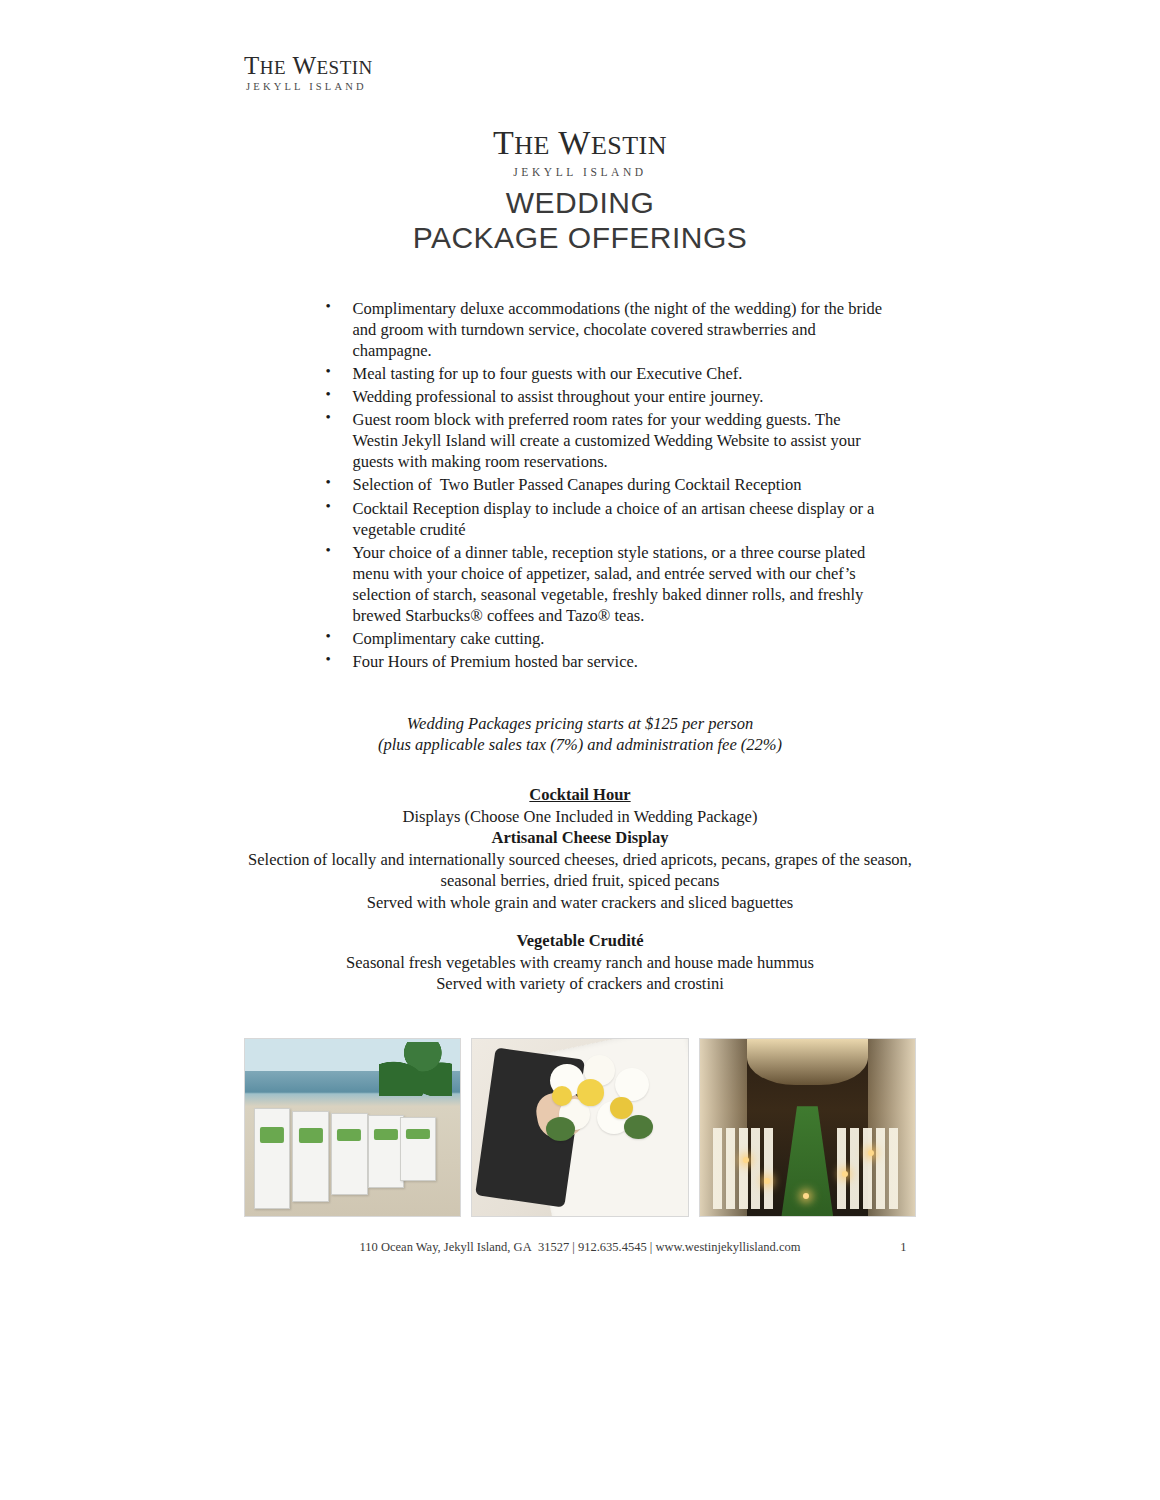THE WESTIN
JEKYLL ISLAND
THE WESTIN
JEKYLL ISLAND
WEDDING
PACKAGE OFFERINGS
Complimentary deluxe accommodations (the night of the wedding) for the bride and groom with turndown service, chocolate covered strawberries and champagne.
Meal tasting for up to four guests with our Executive Chef.
Wedding professional to assist throughout your entire journey.
Guest room block with preferred room rates for your wedding guests. The Westin Jekyll Island will create a customized Wedding Website to assist your guests with making room reservations.
Selection of Two Butler Passed Canapes during Cocktail Reception
Cocktail Reception display to include a choice of an artisan cheese display or a vegetable crudité
Your choice of a dinner table, reception style stations, or a three course plated menu with your choice of appetizer, salad, and entrée served with our chef’s selection of starch, seasonal vegetable, freshly baked dinner rolls, and freshly brewed Starbucks® coffees and Tazo® teas.
Complimentary cake cutting.
Four Hours of Premium hosted bar service.
Wedding Packages pricing starts at $125 per person
(plus applicable sales tax (7%) and administration fee (22%)
Cocktail Hour
Displays (Choose One Included in Wedding Package)
Artisanal Cheese Display
Selection of locally and internationally sourced cheeses, dried apricots, pecans, grapes of the season, seasonal berries, dried fruit, spiced pecans
Served with whole grain and water crackers and sliced baguettes
Vegetable Crudité
Seasonal fresh vegetables with creamy ranch and house made hummus
Served with variety of crackers and crostini
110 Ocean Way, Jekyll Island, GA 31527 | 912.635.4545 | www.westinjekyllisland.com
1